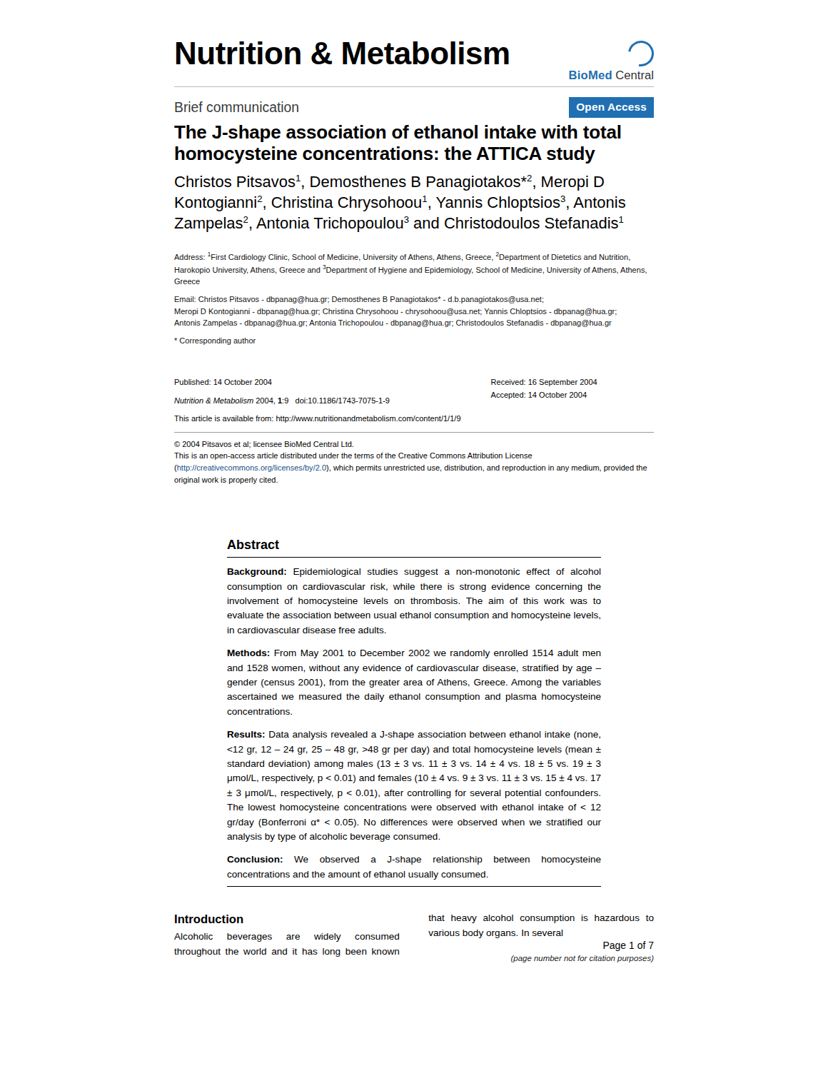Nutrition & Metabolism
BioMed Central
Brief communication
Open Access
The J-shape association of ethanol intake with total homocysteine concentrations: the ATTICA study
Christos Pitsavos1, Demosthenes B Panagiotakos*2, Meropi D Kontogianni2, Christina Chrysohoou1, Yannis Chloptsios3, Antonis Zampelas2, Antonia Trichopoulou3 and Christodoulos Stefanadis1
Address: 1First Cardiology Clinic, School of Medicine, University of Athens, Athens, Greece, 2Department of Dietetics and Nutrition, Harokopio University, Athens, Greece and 3Department of Hygiene and Epidemiology, School of Medicine, University of Athens, Athens, Greece
Email: Christos Pitsavos - dbpanag@hua.gr; Demosthenes B Panagiotakos* - d.b.panagiotakos@usa.net;
Meropi D Kontogianni - dbpanag@hua.gr; Christina Chrysohoou - chrysohoou@usa.net; Yannis Chloptsios - dbpanag@hua.gr;
Antonis Zampelas - dbpanag@hua.gr; Antonia Trichopoulou - dbpanag@hua.gr; Christodoulos Stefanadis - dbpanag@hua.gr
* Corresponding author
Published: 14 October 2004
Nutrition & Metabolism 2004, 1:9 doi:10.1186/1743-7075-1-9
This article is available from: http://www.nutritionandmetabolism.com/content/1/1/9
Received: 16 September 2004
Accepted: 14 October 2004
© 2004 Pitsavos et al; licensee BioMed Central Ltd.
This is an open-access article distributed under the terms of the Creative Commons Attribution License (http://creativecommons.org/licenses/by/2.0), which permits unrestricted use, distribution, and reproduction in any medium, provided the original work is properly cited.
Abstract
Background: Epidemiological studies suggest a non-monotonic effect of alcohol consumption on cardiovascular risk, while there is strong evidence concerning the involvement of homocysteine levels on thrombosis. The aim of this work was to evaluate the association between usual ethanol consumption and homocysteine levels, in cardiovascular disease free adults.
Methods: From May 2001 to December 2002 we randomly enrolled 1514 adult men and 1528 women, without any evidence of cardiovascular disease, stratified by age – gender (census 2001), from the greater area of Athens, Greece. Among the variables ascertained we measured the daily ethanol consumption and plasma homocysteine concentrations.
Results: Data analysis revealed a J-shape association between ethanol intake (none, <12 gr, 12 – 24 gr, 25 – 48 gr, >48 gr per day) and total homocysteine levels (mean ± standard deviation) among males (13 ± 3 vs. 11 ± 3 vs. 14 ± 4 vs. 18 ± 5 vs. 19 ± 3 μmol/L, respectively, p < 0.01) and females (10 ± 4 vs. 9 ± 3 vs. 11 ± 3 vs. 15 ± 4 vs. 17 ± 3 μmol/L, respectively, p < 0.01), after controlling for several potential confounders. The lowest homocysteine concentrations were observed with ethanol intake of < 12 gr/day (Bonferroni α* < 0.05). No differences were observed when we stratified our analysis by type of alcoholic beverage consumed.
Conclusion: We observed a J-shape relationship between homocysteine concentrations and the amount of ethanol usually consumed.
Introduction
Alcoholic beverages are widely consumed throughout the world and it has long been known that heavy alcohol consumption is hazardous to various body organs. In several
Page 1 of 7
(page number not for citation purposes)